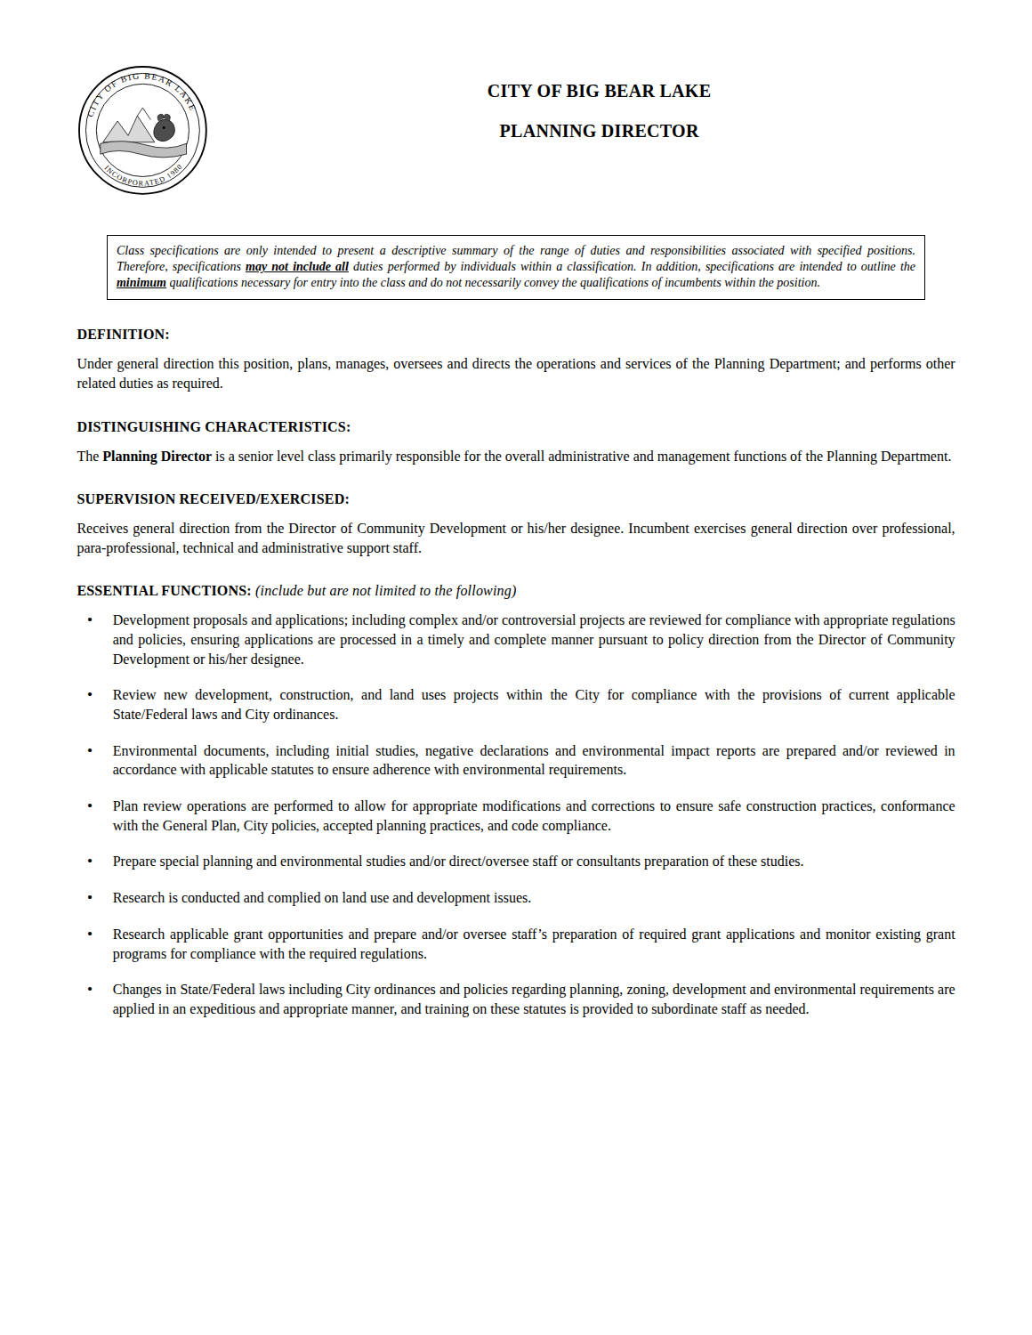CITY OF BIG BEAR LAKE INCORPORATED 1980
CITY OF BIG BEAR LAKE
PLANNING DIRECTOR
Class specifications are only intended to present a descriptive summary of the range of duties and responsibilities associated with specified positions. Therefore, specifications may not include all duties performed by individuals within a classification. In addition, specifications are intended to outline the minimum qualifications necessary for entry into the class and do not necessarily convey the qualifications of incumbents within the position.
DEFINITION:
Under general direction this position, plans, manages, oversees and directs the operations and services of the Planning Department; and performs other related duties as required.
DISTINGUISHING CHARACTERISTICS:
The Planning Director is a senior level class primarily responsible for the overall administrative and management functions of the Planning Department.
SUPERVISION RECEIVED/EXERCISED:
Receives general direction from the Director of Community Development or his/her designee. Incumbent exercises general direction over professional, para-professional, technical and administrative support staff.
ESSENTIAL FUNCTIONS: (include but are not limited to the following)
Development proposals and applications; including complex and/or controversial projects are reviewed for compliance with appropriate regulations and policies, ensuring applications are processed in a timely and complete manner pursuant to policy direction from the Director of Community Development or his/her designee.
Review new development, construction, and land uses projects within the City for compliance with the provisions of current applicable State/Federal laws and City ordinances.
Environmental documents, including initial studies, negative declarations and environmental impact reports are prepared and/or reviewed in accordance with applicable statutes to ensure adherence with environmental requirements.
Plan review operations are performed to allow for appropriate modifications and corrections to ensure safe construction practices, conformance with the General Plan, City policies, accepted planning practices, and code compliance.
Prepare special planning and environmental studies and/or direct/oversee staff or consultants preparation of these studies.
Research is conducted and complied on land use and development issues.
Research applicable grant opportunities and prepare and/or oversee staff’s preparation of required grant applications and monitor existing grant programs for compliance with the required regulations.
Changes in State/Federal laws including City ordinances and policies regarding planning, zoning, development and environmental requirements are applied in an expeditious and appropriate manner, and training on these statutes is provided to subordinate staff as needed.